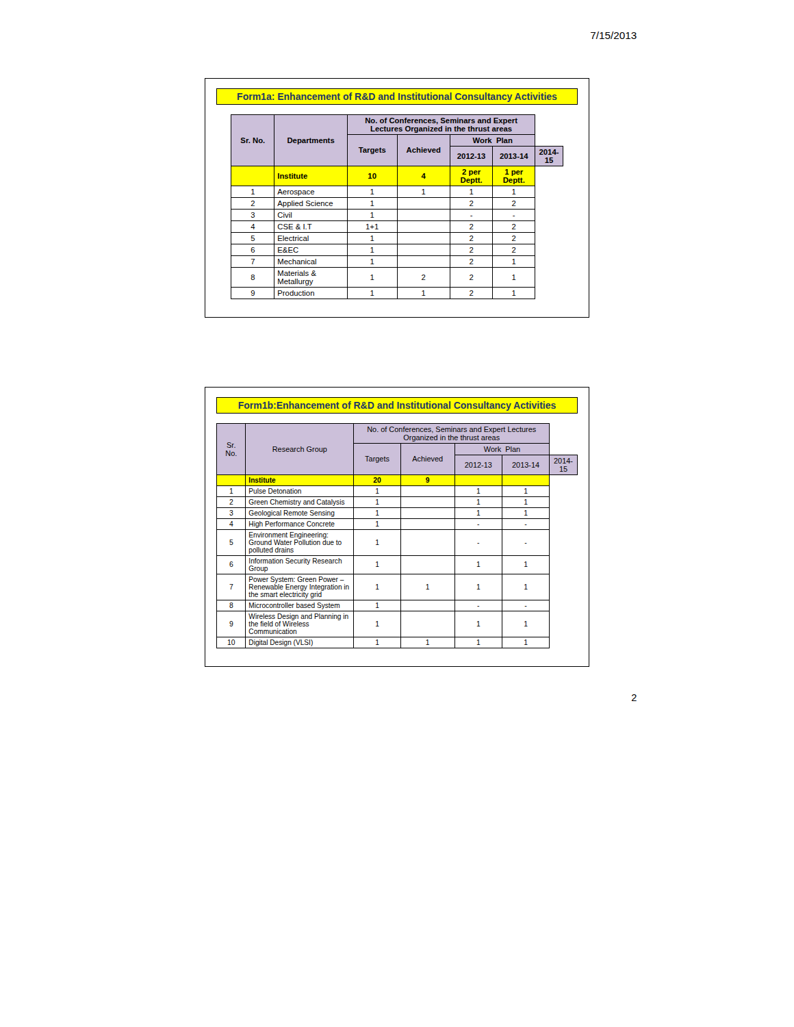7/15/2013
Form1a: Enhancement of R&D and Institutional Consultancy Activities
| Sr. No. | Departments | No. of Conferences, Seminars and Expert Lectures Organized in the thrust areas |
| --- | --- | --- |
| Targets | Achieved | Work Plan |
| 2012-13 | 2013-14 | 2014-15 |
| | Institute | 10 | 4 | 2 per Deptt. | 1 per Deptt. |
| 1 | Aerospace | 1 | 1 | 1 | 1 |
| 2 | Applied Science | 1 | | 2 | 2 |
| 3 | Civil | 1 | | - | - |
| 4 | CSE & I.T | 1+1 | | 2 | 2 |
| 5 | Electrical | 1 | | 2 | 2 |
| 6 | E&EC | 1 | | 2 | 2 |
| 7 | Mechanical | 1 | | 2 | 1 |
| 8 | Materials & Metallurgy | 1 | 2 | 2 | 1 |
| 9 | Production | 1 | 1 | 2 | 1 |
Form1b:Enhancement of R&D and Institutional Consultancy Activities
| Sr. No. | Research Group | No. of Conferences, Seminars and Expert Lectures Organized in the thrust areas |
| --- | --- | --- |
| Targets | Achieved | Work Plan |
| 2012-13 | 2013-14 | 2014-15 |
| | Institute | 20 | 9 | | |
| 1 | Pulse Detonation | 1 | | 1 | 1 |
| 2 | Green Chemistry and Catalysis | 1 | | 1 | 1 |
| 3 | Geological Remote Sensing | 1 | | 1 | 1 |
| 4 | High Performance Concrete | 1 | | - | - |
| 5 | Environment Engineering: Ground Water Pollution due to polluted drains | 1 | | - | - |
| 6 | Information Security Research Group | 1 | | 1 | 1 |
| 7 | Power System: Green Power – Renewable Energy Integration in the smart electricity grid | 1 | 1 | 1 | 1 |
| 8 | Microcontroller based System | 1 | | - | - |
| 9 | Wireless Design and Planning in the field of Wireless Communication | 1 | | 1 | 1 |
| 10 | Digital Design (VLSI) | 1 | 1 | 1 | 1 |
2